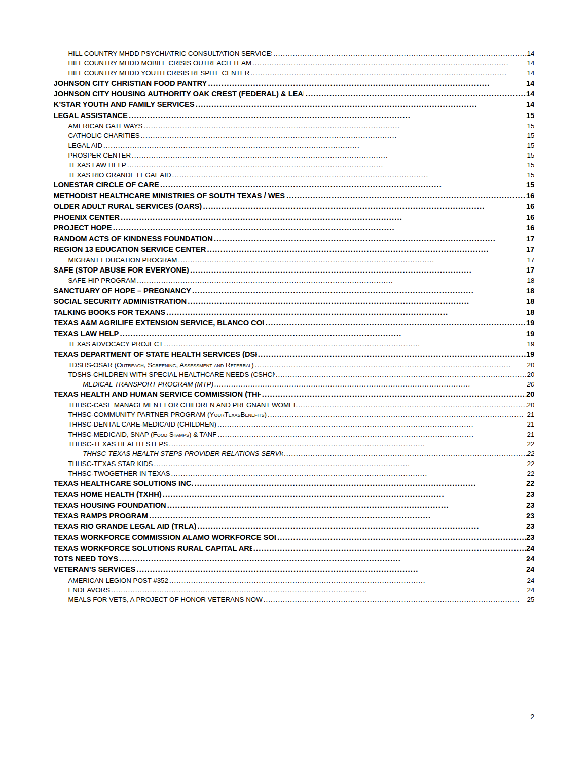HILL COUNTRY MHDD PSYCHIATRIC CONSULTATION SERVICES.......................................................................................................... 14
HILL COUNTRY MHDD MOBILE CRISIS OUTREACH TEAM.......................................................................................................... 14
HILL COUNTRY MHDD YOUTH CRISIS RESPITE CENTER.......................................................................................................... 14
JOHNSON CITY CHRISTIAN FOOD PANTRY.......................................................................................................... 14
JOHNSON CITY HOUSING AUTHORITY OAK CREST (FEDERAL) & LEANING OAKS (STATE).......................................................................................................... 14
K’STAR YOUTH AND FAMILY SERVICES.......................................................................................................... 14
LEGAL ASSISTANCE.......................................................................................................... 15
AMERICAN GATEWAYS.......................................................................................................... 15
CATHOLIC CHARITIES.......................................................................................................... 15
LEGAL AID.......................................................................................................... 15
PROSPER CENTER.......................................................................................................... 15
TEXAS LAW HELP.......................................................................................................... 15
TEXAS RIO GRANDE LEGAL AID.......................................................................................................... 15
LONESTAR CIRCLE OF CARE.......................................................................................................... 15
METHODIST HEALTHCARE MINISTRIES OF SOUTH TEXAS / WESLEY NURSE.......................................................................................................... 16
OLDER ADULT RURAL SERVICES (OARS).......................................................................................................... 16
PHOENIX CENTER.......................................................................................................... 16
PROJECT HOPE.......................................................................................................... 16
RANDOM ACTS OF KINDNESS FOUNDATION.......................................................................................................... 17
REGION 13 EDUCATION SERVICE CENTER.......................................................................................................... 17
MIGRANT EDUCATION PROGRAM.......................................................................................................... 17
SAFE (STOP ABUSE FOR EVERYONE).......................................................................................................... 17
SAFE-HIP PROGRAM.......................................................................................................... 18
SANCTUARY OF HOPE – PREGNANCY.......................................................................................................... 18
SOCIAL SECURITY ADMINISTRATION.......................................................................................................... 18
TALKING BOOKS FOR TEXANS.......................................................................................................... 18
TEXAS A&M AGRILIFE EXTENSION SERVICE, BLANCO COUNTY.......................................................................................................... 19
TEXAS LAW HELP.......................................................................................................... 19
TEXAS ADVOCACY PROJECT.......................................................................................................... 19
TEXAS DEPARTMENT OF STATE HEALTH SERVICES (DSHS).......................................................................................................... 19
TDSHS-OSAR (Outreach, Screening, Assessment and Referral).......................................................................................................... 20
TDSHS-CHILDREN WITH SPECIAL HEALTHCARE NEEDS (CSHCN).......................................................................................................... 20
MEDICAL TRANSPORT PROGRAM (MTP).......................................................................................................... 20
TEXAS HEALTH AND HUMAN SERVICE COMMISSION (THHSC).......................................................................................................... 20
THHSC-CASE MANAGEMENT FOR CHILDREN AND PREGNANT WOMEN (CPW).......................................................................................................... 20
THHSC-COMMUNITY PARTNER PROGRAM (YourTexasBenefits).......................................................................................................... 21
THHSC-DENTAL CARE-MEDICAID (CHILDREN).......................................................................................................... 21
THHSC-MEDICAID, SNAP (Food Stamps) & TANF.......................................................................................................... 21
THHSC-TEXAS HEALTH STEPS.......................................................................................................... 22
THHSC-TEXAS HEALTH STEPS PROVIDER RELATIONS SERVICES.......................................................................................................... 22
THHSC-TEXAS STAR KIDS.......................................................................................................... 22
THHSC-TWOGETHER IN TEXAS.......................................................................................................... 22
TEXAS HEALTHCARE SOLUTIONS INC........................................................................................................... 22
TEXAS HOME HEALTH (TXHH).......................................................................................................... 23
TEXAS HOUSING FOUNDATION.......................................................................................................... 23
TEXAS RAMPS PROGRAM.......................................................................................................... 23
TEXAS RIO GRANDE LEGAL AID (TRLA).......................................................................................................... 23
TEXAS WORKFORCE COMMISSION ALAMO WORKFORCE SOLUTIONS.......................................................................................................... 23
TEXAS WORKFORCE SOLUTIONS RURAL CAPITAL AREA.......................................................................................................... 24
TOTS NEED TOYS.......................................................................................................... 24
VETERAN’S SERVICES.......................................................................................................... 24
AMERICAN LEGION POST #352.......................................................................................................... 24
ENDEAVORS.......................................................................................................... 24
MEALS FOR VETS, A PROJECT OF HONOR VETERANS NOW.......................................................................................................... 25
2